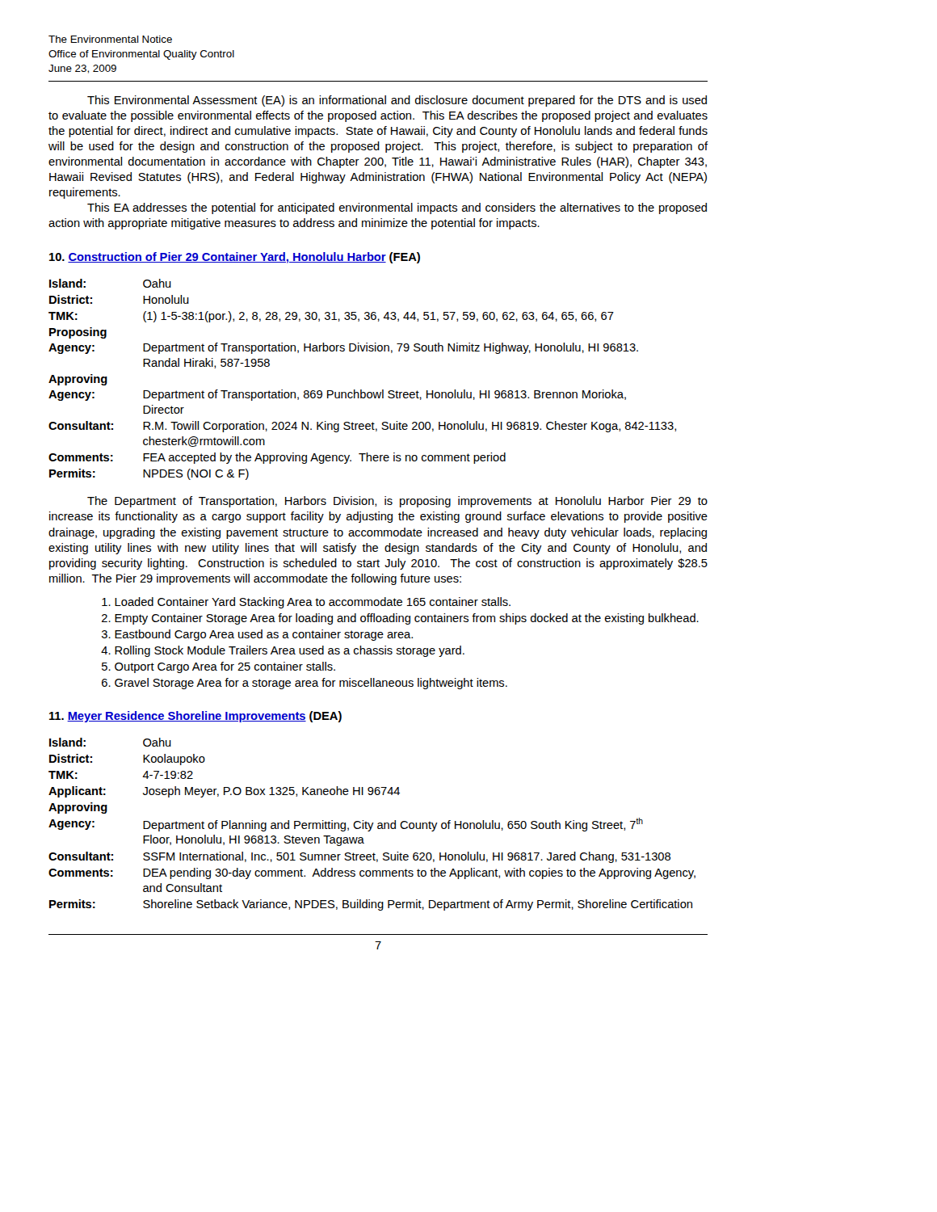The Environmental Notice
Office of Environmental Quality Control
June 23, 2009
This Environmental Assessment (EA) is an informational and disclosure document prepared for the DTS and is used to evaluate the possible environmental effects of the proposed action. This EA describes the proposed project and evaluates the potential for direct, indirect and cumulative impacts. State of Hawaii, City and County of Honolulu lands and federal funds will be used for the design and construction of the proposed project. This project, therefore, is subject to preparation of environmental documentation in accordance with Chapter 200, Title 11, Hawai‘i Administrative Rules (HAR), Chapter 343, Hawaii Revised Statutes (HRS), and Federal Highway Administration (FHWA) National Environmental Policy Act (NEPA) requirements.
This EA addresses the potential for anticipated environmental impacts and considers the alternatives to the proposed action with appropriate mitigative measures to address and minimize the potential for impacts.
10. Construction of Pier 29 Container Yard, Honolulu Harbor (FEA)
| Island: | Oahu |
| District: | Honolulu |
| TMK: | (1) 1-5-38:1(por.), 2, 8, 28, 29, 30, 31, 35, 36, 43, 44, 51, 57, 59, 60, 62, 63, 64, 65, 66, 67 |
| Proposing Agency: | Department of Transportation, Harbors Division, 79 South Nimitz Highway, Honolulu, HI 96813. Randal Hiraki, 587-1958 |
| Approving Agency: | Department of Transportation, 869 Punchbowl Street, Honolulu, HI 96813. Brennon Morioka, Director |
| Consultant: | R.M. Towill Corporation, 2024 N. King Street, Suite 200, Honolulu, HI 96819. Chester Koga, 842-1133, chesterk@rmtowill.com |
| Comments: | FEA accepted by the Approving Agency. There is no comment period |
| Permits: | NPDES (NOI C & F) |
The Department of Transportation, Harbors Division, is proposing improvements at Honolulu Harbor Pier 29 to increase its functionality as a cargo support facility by adjusting the existing ground surface elevations to provide positive drainage, upgrading the existing pavement structure to accommodate increased and heavy duty vehicular loads, replacing existing utility lines with new utility lines that will satisfy the design standards of the City and County of Honolulu, and providing security lighting. Construction is scheduled to start July 2010. The cost of construction is approximately $28.5 million. The Pier 29 improvements will accommodate the following future uses:
Loaded Container Yard Stacking Area to accommodate 165 container stalls.
Empty Container Storage Area for loading and offloading containers from ships docked at the existing bulkhead.
Eastbound Cargo Area used as a container storage area.
Rolling Stock Module Trailers Area used as a chassis storage yard.
Outport Cargo Area for 25 container stalls.
Gravel Storage Area for a storage area for miscellaneous lightweight items.
11. Meyer Residence Shoreline Improvements (DEA)
| Island: | Oahu |
| District: | Koolaupoko |
| TMK: | 4-7-19:82 |
| Applicant: | Joseph Meyer, P.O Box 1325, Kaneohe HI 96744 |
| Approving Agency: | Department of Planning and Permitting, City and County of Honolulu, 650 South King Street, 7 th Floor, Honolulu, HI 96813. Steven Tagawa |
| Consultant: | SSFM International, Inc., 501 Sumner Street, Suite 620, Honolulu, HI 96817. Jared Chang, 531-1308 |
| Comments: | DEA pending 30-day comment. Address comments to the Applicant, with copies to the Approving Agency, and Consultant |
| Permits: | Shoreline Setback Variance, NPDES, Building Permit, Department of Army Permit, Shoreline Certification |
7